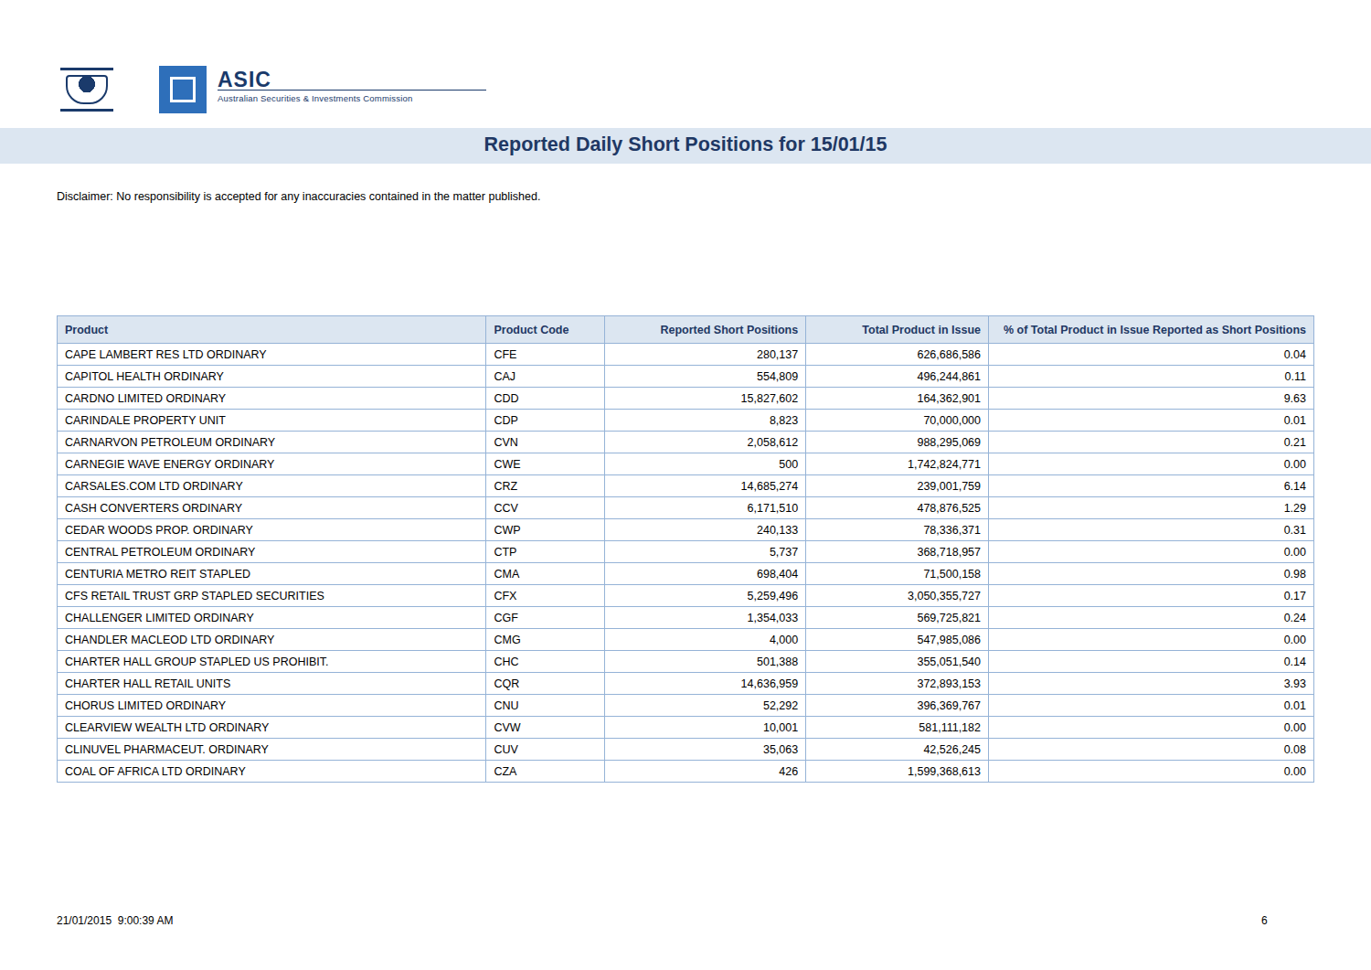ASIC
Australian Securities & Investments Commission
Reported Daily Short Positions for 15/01/15
Disclaimer: No responsibility is accepted for any inaccuracies contained in the matter published.
| Product | Product Code | Reported Short Positions | Total Product in Issue | % of Total Product in Issue Reported as Short Positions |
| --- | --- | --- | --- | --- |
| CAPE LAMBERT RES LTD ORDINARY | CFE | 280,137 | 626,686,586 | 0.04 |
| CAPITOL HEALTH ORDINARY | CAJ | 554,809 | 496,244,861 | 0.11 |
| CARDNO LIMITED ORDINARY | CDD | 15,827,602 | 164,362,901 | 9.63 |
| CARINDALE PROPERTY UNIT | CDP | 8,823 | 70,000,000 | 0.01 |
| CARNARVON PETROLEUM ORDINARY | CVN | 2,058,612 | 988,295,069 | 0.21 |
| CARNEGIE WAVE ENERGY ORDINARY | CWE | 500 | 1,742,824,771 | 0.00 |
| CARSALES.COM LTD ORDINARY | CRZ | 14,685,274 | 239,001,759 | 6.14 |
| CASH CONVERTERS ORDINARY | CCV | 6,171,510 | 478,876,525 | 1.29 |
| CEDAR WOODS PROP. ORDINARY | CWP | 240,133 | 78,336,371 | 0.31 |
| CENTRAL PETROLEUM ORDINARY | CTP | 5,737 | 368,718,957 | 0.00 |
| CENTURIA METRO REIT STAPLED | CMA | 698,404 | 71,500,158 | 0.98 |
| CFS RETAIL TRUST GRP STAPLED SECURITIES | CFX | 5,259,496 | 3,050,355,727 | 0.17 |
| CHALLENGER LIMITED ORDINARY | CGF | 1,354,033 | 569,725,821 | 0.24 |
| CHANDLER MACLEOD LTD ORDINARY | CMG | 4,000 | 547,985,086 | 0.00 |
| CHARTER HALL GROUP STAPLED US PROHIBIT. | CHC | 501,388 | 355,051,540 | 0.14 |
| CHARTER HALL RETAIL UNITS | CQR | 14,636,959 | 372,893,153 | 3.93 |
| CHORUS LIMITED ORDINARY | CNU | 52,292 | 396,369,767 | 0.01 |
| CLEARVIEW WEALTH LTD ORDINARY | CVW | 10,001 | 581,111,182 | 0.00 |
| CLINUVEL PHARMACEUT. ORDINARY | CUV | 35,063 | 42,526,245 | 0.08 |
| COAL OF AFRICA LTD ORDINARY | CZA | 426 | 1,599,368,613 | 0.00 |
21/01/2015 9:00:39 AM
6